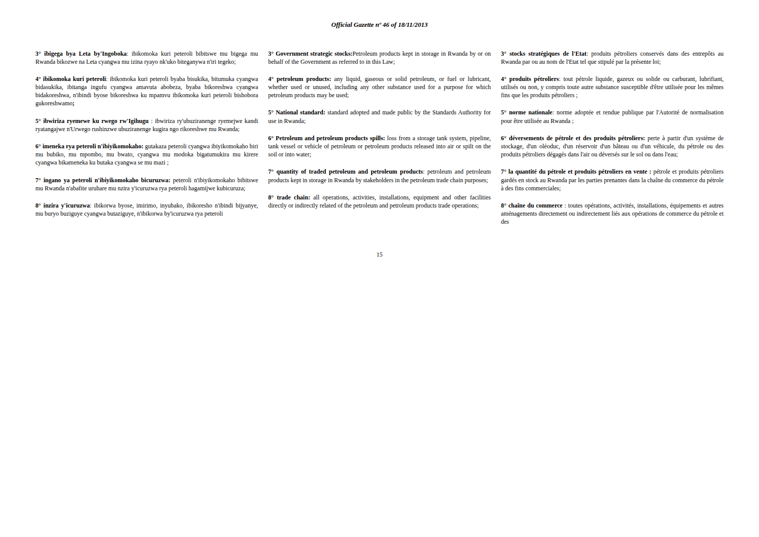Official Gazette nº 46 of 18/11/2013
| 3° ibigega bya Leta by'Ingoboka : ibikomoka kuri peteroli bibitswe mu bigega mu Rwanda bikozwe na Leta cyangwa mu izina ryayo nk'uko biteganywa n'iri tegeko; 4° ibikomoka kuri peteroli : ibikomoka kuri peteroli byaba bisukika, bitumuka cyangwa bidasukika, ibitanga ingufu cyangwa amavuta abobeza, byaba bikoreshwa cyangwa bidakoreshwa, n'ibindi byose bikoreshwa ku mpamvu ibikomoka kuri peteroli bishobora gukoreshwamo ; 5° ibwiriza ryemewe ku rwego rw'Igihugu : ibwiriza ry'ubuziranenge ryemejwe kandi ryatangajwe n'Urwego rushinzwe ubuziranenge kugira ngo rikoreshwe mu Rwanda; 6° imeneka rya peteroli n'ibiyikomokaho: gutakaza peteroli cyangwa ibiyikomokaho biri mu bubiko, mu mpombo, mu bwato, cyangwa mu modoka bigatumukira mu kirere cyangwa bikameneka ku butaka cyangwa se mu mazi ; 7° ingano ya peteroli n'ibiyikomokaho bicuruzwa: peteroli n'ibiyikomokaho bibitswe mu Rwanda n'abafite uruhare mu nzira y'icuruzwa rya peteroli hagamijwe kubicuruza; 8° inzira y'icuruzwa : ibikorwa byose, imirimo, inyubako, ibikoresho n'ibindi bijyanye, mu buryo buziguye cyangwa butaziguye, n'ibikorwa by'icuruzwa rya peteroli | 3° Government strategic stocks: Petroleum products kept in storage in Rwanda by or on behalf of the Government as referred to in this Law; 4° petroleum products: any liquid, gaseous or solid petroleum, or fuel or lubricant, whether used or unused, including any other substance used for a purpose for which petroleum products may be used; 5° National standard: standard adopted and made public by the Standards Authority for use in Rwanda; 6° Petroleum and petroleum products spills: loss from a storage tank system, pipeline, tank vessel or vehicle of petroleum or petroleum products released into air or spilt on the soil or into water; 7° quantity of traded petroleum and petroleum products : petroleum and petroleum products kept in storage in Rwanda by stakeholders in the petroleum trade chain purposes; 8° trade chain: all operations, activities, installations, equipment and other facilities directly or indirectly related of the petroleum and petroleum products trade operations; | 3° stocks stratégiques de l'Etat : produits pétroliers conservés dans des entrepôts au Rwanda par ou au nom de l'Etat tel que stipulé par la présente loi; 4° produits pétroliers : tout pétrole liquide, gazeux ou solide ou carburant, lubrifiant, utilisés ou non, y compris toute autre substance susceptible d'être utilisée pour les mêmes fins que les produits pétroliers ; 5° norme nationale : norme adoptée et rendue publique par l'Autorité de normalisation pour être utilisée au Rwanda ; 6° déversements de pétrole et des produits pétroliers: perte à partir d'un système de stockage, d'un oléoduc, d'un réservoir d'un bâteau ou d'un véhicule, du pétrole ou des produits pétroliers dégagés dans l'air ou déversés sur le sol ou dans l'eau; 7° la quantité du pétrole et produits pétroliers en vente : pétrole et produits pétroliers gardés en stock au Rwanda par les parties prenantes dans la chaîne du commerce du pétrole à des fins commerciales; 8° chaîne du commerce : toutes opérations, activités, installations, équipements et autres aménagements directement ou indirectement liés aux opérations de commerce du pétrole et des |
15